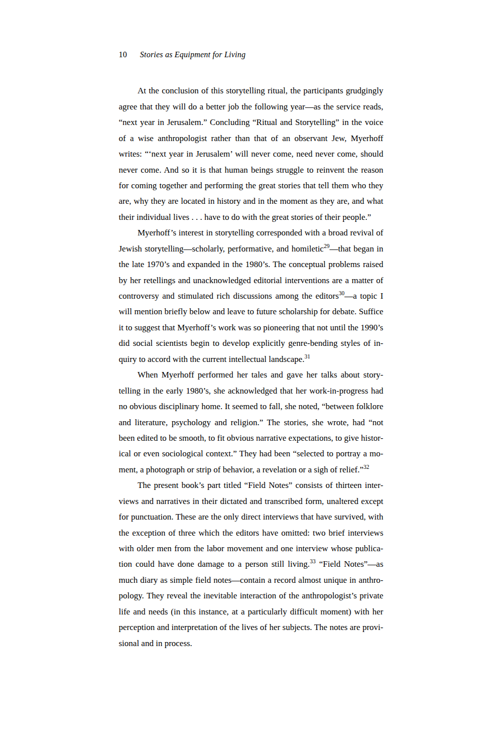10 Stories as Equipment for Living
At the conclusion of this storytelling ritual, the participants grudgingly agree that they will do a better job the following year—as the service reads, “next year in Jerusalem.” Concluding “Ritual and Storytelling” in the voice of a wise anthropologist rather than that of an observant Jew, Myerhoff writes: “‘next year in Jerusalem’ will never come, need never come, should never come. And so it is that human beings struggle to reinvent the reason for coming together and performing the great stories that tell them who they are, why they are located in history and in the moment as they are, and what their individual lives . . . have to do with the great stories of their people.”
Myerhoff’s interest in storytelling corresponded with a broad revival of Jewish storytelling—scholarly, performative, and homiletic29—that began in the late 1970’s and expanded in the 1980’s. The conceptual problems raised by her retellings and unacknowledged editorial interventions are a matter of controversy and stimulated rich discussions among the editors30—a topic I will mention briefly below and leave to future scholarship for debate. Suffice it to suggest that Myerhoff’s work was so pioneering that not until the 1990’s did social scientists begin to develop explicitly genre-bending styles of inquiry to accord with the current intellectual landscape.31
When Myerhoff performed her tales and gave her talks about storytelling in the early 1980’s, she acknowledged that her work-in-progress had no obvious disciplinary home. It seemed to fall, she noted, “between folklore and literature, psychology and religion.” The stories, she wrote, had “not been edited to be smooth, to fit obvious narrative expectations, to give historical or even sociological context.” They had been “selected to portray a moment, a photograph or strip of behavior, a revelation or a sigh of relief.”32
The present book’s part titled “Field Notes” consists of thirteen interviews and narratives in their dictated and transcribed form, unaltered except for punctuation. These are the only direct interviews that have survived, with the exception of three which the editors have omitted: two brief interviews with older men from the labor movement and one interview whose publication could have done damage to a person still living.33 “Field Notes”—as much diary as simple field notes—contain a record almost unique in anthropology. They reveal the inevitable interaction of the anthropologist’s private life and needs (in this instance, at a particularly difficult moment) with her perception and interpretation of the lives of her subjects. The notes are provisional and in process.